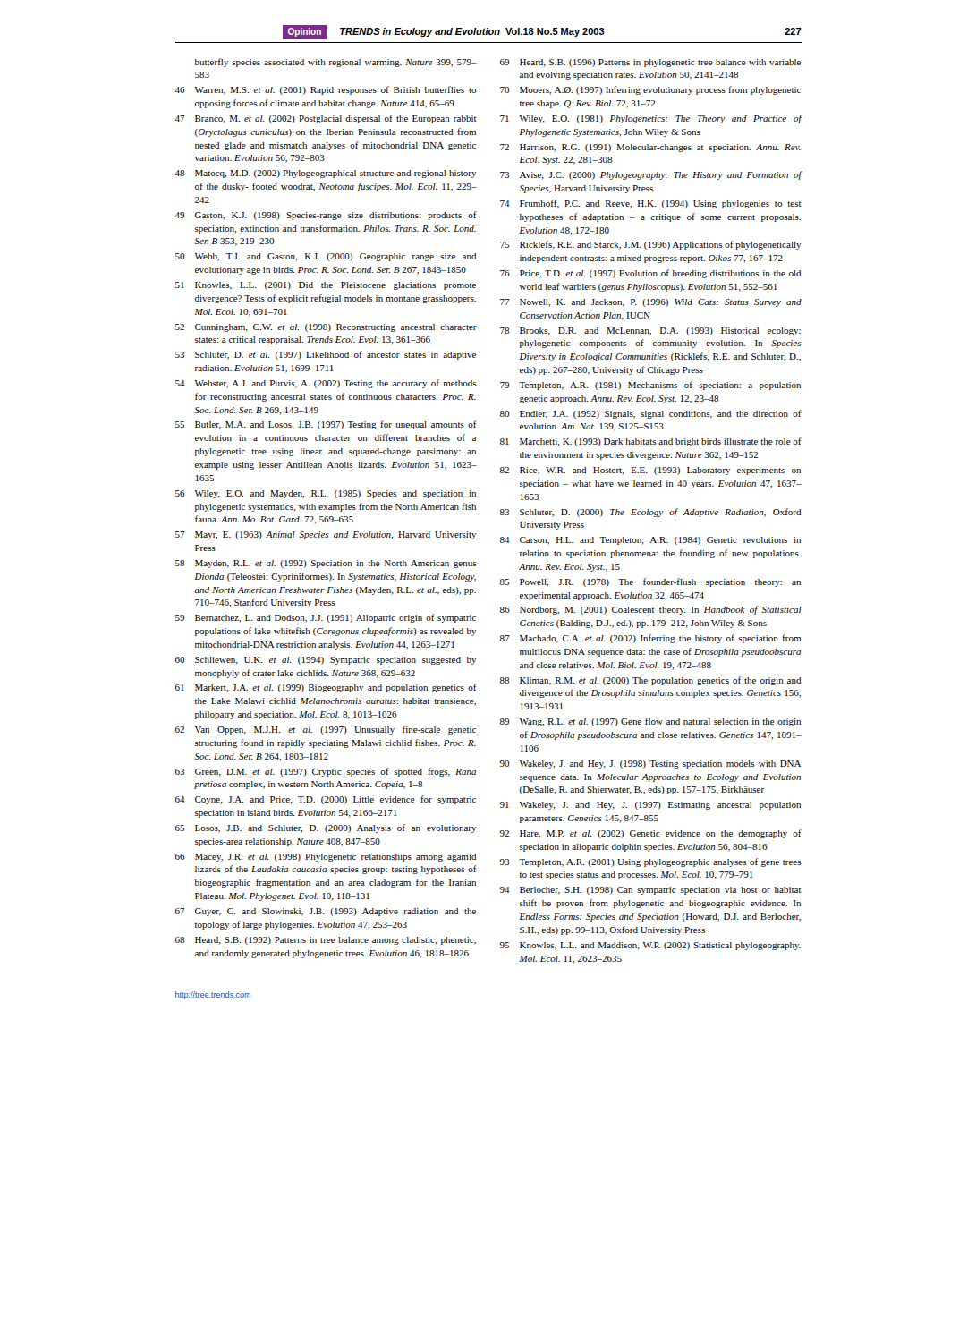Opinion TRENDS in Ecology and Evolution Vol.18 No.5 May 2003 227
butterfly species associated with regional warming. Nature 399, 579–583
46 Warren, M.S. et al. (2001) Rapid responses of British butterflies to opposing forces of climate and habitat change. Nature 414, 65–69
47 Branco, M. et al. (2002) Postglacial dispersal of the European rabbit (Oryctolagus cuniculus) on the Iberian Peninsula reconstructed from nested glade and mismatch analyses of mitochondrial DNA genetic variation. Evolution 56, 792–803
48 Matocq, M.D. (2002) Phylogeographical structure and regional history of the dusky- footed woodrat, Neotoma fuscipes. Mol. Ecol. 11, 229–242
49 Gaston, K.J. (1998) Species-range size distributions: products of speciation, extinction and transformation. Philos. Trans. R. Soc. Lond. Ser. B 353, 219–230
50 Webb, T.J. and Gaston, K.J. (2000) Geographic range size and evolutionary age in birds. Proc. R. Soc. Lond. Ser. B 267, 1843–1850
51 Knowles, L.L. (2001) Did the Pleistocene glaciations promote divergence? Tests of explicit refugial models in montane grasshoppers. Mol. Ecol. 10, 691–701
52 Cunningham, C.W. et al. (1998) Reconstructing ancestral character states: a critical reappraisal. Trends Ecol. Evol. 13, 361–366
53 Schluter, D. et al. (1997) Likelihood of ancestor states in adaptive radiation. Evolution 51, 1699–1711
54 Webster, A.J. and Purvis, A. (2002) Testing the accuracy of methods for reconstructing ancestral states of continuous characters. Proc. R. Soc. Lond. Ser. B 269, 143–149
55 Butler, M.A. and Losos, J.B. (1997) Testing for unequal amounts of evolution in a continuous character on different branches of a phylogenetic tree using linear and squared-change parsimony: an example using lesser Antillean Anolis lizards. Evolution 51, 1623–1635
56 Wiley, E.O. and Mayden, R.L. (1985) Species and speciation in phylogenetic systematics, with examples from the North American fish fauna. Ann. Mo. Bot. Gard. 72, 569–635
57 Mayr, E. (1963) Animal Species and Evolution, Harvard University Press
58 Mayden, R.L. et al. (1992) Speciation in the North American genus Dionda (Teleostei: Cypriniformes). In Systematics, Historical Ecology, and North American Freshwater Fishes (Mayden, R.L. et al., eds), pp. 710–746, Stanford University Press
59 Bernatchez, L. and Dodson, J.J. (1991) Allopatric origin of sympatric populations of lake whitefish (Coregonus clupeaformis) as revealed by mitochondrial-DNA restriction analysis. Evolution 44, 1263–1271
60 Schliewen, U.K. et al. (1994) Sympatric speciation suggested by monophyly of crater lake cichlids. Nature 368, 629–632
61 Markert, J.A. et al. (1999) Biogeography and population genetics of the Lake Malawi cichlid Melanochromis auratus: habitat transience, philopatry and speciation. Mol. Ecol. 8, 1013–1026
62 Van Oppen, M.J.H. et al. (1997) Unusually fine-scale genetic structuring found in rapidly speciating Malawi cichlid fishes. Proc. R. Soc. Lond. Ser. B 264, 1803–1812
63 Green, D.M. et al. (1997) Cryptic species of spotted frogs, Rana pretiosa complex, in western North America. Copeia, 1–8
64 Coyne, J.A. and Price, T.D. (2000) Little evidence for sympatric speciation in island birds. Evolution 54, 2166–2171
65 Losos, J.B. and Schluter, D. (2000) Analysis of an evolutionary species-area relationship. Nature 408, 847–850
66 Macey, J.R. et al. (1998) Phylogenetic relationships among agamid lizards of the Laudakia caucasia species group: testing hypotheses of biogeographic fragmentation and an area cladogram for the Iranian Plateau. Mol. Phylogenet. Evol. 10, 118–131
67 Guyer, C. and Slowinski, J.B. (1993) Adaptive radiation and the topology of large phylogenies. Evolution 47, 253–263
68 Heard, S.B. (1992) Patterns in tree balance among cladistic, phenetic, and randomly generated phylogenetic trees. Evolution 46, 1818–1826
69 Heard, S.B. (1996) Patterns in phylogenetic tree balance with variable and evolving speciation rates. Evolution 50, 2141–2148
70 Mooers, A.Ø. (1997) Inferring evolutionary process from phylogenetic tree shape. Q. Rev. Biol. 72, 31–72
71 Wiley, E.O. (1981) Phylogenetics: The Theory and Practice of Phylogenetic Systematics, John Wiley & Sons
72 Harrison, R.G. (1991) Molecular-changes at speciation. Annu. Rev. Ecol. Syst. 22, 281–308
73 Avise, J.C. (2000) Phylogeography: The History and Formation of Species, Harvard University Press
74 Frumhoff, P.C. and Reeve, H.K. (1994) Using phylogenies to test hypotheses of adaptation – a critique of some current proposals. Evolution 48, 172–180
75 Ricklefs, R.E. and Starck, J.M. (1996) Applications of phylogenetically independent contrasts: a mixed progress report. Oikos 77, 167–172
76 Price, T.D. et al. (1997) Evolution of breeding distributions in the old world leaf warblers (genus Phylloscopus). Evolution 51, 552–561
77 Nowell, K. and Jackson, P. (1996) Wild Cats: Status Survey and Conservation Action Plan, IUCN
78 Brooks, D.R. and McLennan, D.A. (1993) Historical ecology: phylogenetic components of community evolution. In Species Diversity in Ecological Communities (Ricklefs, R.E. and Schluter, D., eds) pp. 267–280, University of Chicago Press
79 Templeton, A.R. (1981) Mechanisms of speciation: a population genetic approach. Annu. Rev. Ecol. Syst. 12, 23–48
80 Endler, J.A. (1992) Signals, signal conditions, and the direction of evolution. Am. Nat. 139, S125–S153
81 Marchetti, K. (1993) Dark habitats and bright birds illustrate the role of the environment in species divergence. Nature 362, 149–152
82 Rice, W.R. and Hostert, E.E. (1993) Laboratory experiments on speciation – what have we learned in 40 years. Evolution 47, 1637–1653
83 Schluter, D. (2000) The Ecology of Adaptive Radiation, Oxford University Press
84 Carson, H.L. and Templeton, A.R. (1984) Genetic revolutions in relation to speciation phenomena: the founding of new populations. Annu. Rev. Ecol. Syst., 15
85 Powell, J.R. (1978) The founder-flush speciation theory: an experimental approach. Evolution 32, 465–474
86 Nordborg, M. (2001) Coalescent theory. In Handbook of Statistical Genetics (Balding, D.J., ed.), pp. 179–212, John Wiley & Sons
87 Machado, C.A. et al. (2002) Inferring the history of speciation from multilocus DNA sequence data: the case of Drosophila pseudoobscura and close relatives. Mol. Biol. Evol. 19, 472–488
88 Kliman, R.M. et al. (2000) The population genetics of the origin and divergence of the Drosophila simulans complex species. Genetics 156, 1913–1931
89 Wang, R.L. et al. (1997) Gene flow and natural selection in the origin of Drosophila pseudoobscura and close relatives. Genetics 147, 1091–1106
90 Wakeley, J. and Hey, J. (1998) Testing speciation models with DNA sequence data. In Molecular Approaches to Ecology and Evolution (DeSalle, R. and Shierwater, B., eds) pp. 157–175, Birkhäuser
91 Wakeley, J. and Hey, J. (1997) Estimating ancestral population parameters. Genetics 145, 847–855
92 Hare, M.P. et al. (2002) Genetic evidence on the demography of speciation in allopatric dolphin species. Evolution 56, 804–816
93 Templeton, A.R. (2001) Using phylogeographic analyses of gene trees to test species status and processes. Mol. Ecol. 10, 779–791
94 Berlocher, S.H. (1998) Can sympatric speciation via host or habitat shift be proven from phylogenetic and biogeographic evidence. In Endless Forms: Species and Speciation (Howard, D.J. and Berlocher, S.H., eds) pp. 99–113, Oxford University Press
95 Knowles, L.L. and Maddison, W.P. (2002) Statistical phylogeography. Mol. Ecol. 11, 2623–2635
http://tree.trends.com